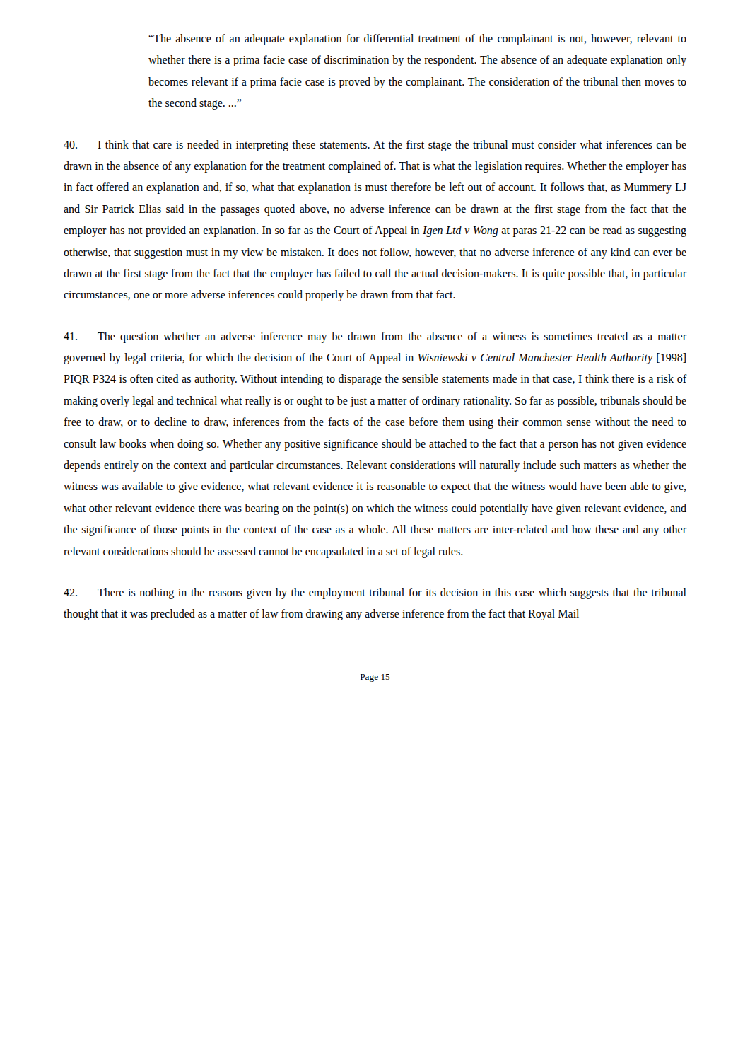“The absence of an adequate explanation for differential treatment of the complainant is not, however, relevant to whether there is a prima facie case of discrimination by the respondent. The absence of an adequate explanation only becomes relevant if a prima facie case is proved by the complainant. The consideration of the tribunal then moves to the second stage. ...”
40. I think that care is needed in interpreting these statements. At the first stage the tribunal must consider what inferences can be drawn in the absence of any explanation for the treatment complained of. That is what the legislation requires. Whether the employer has in fact offered an explanation and, if so, what that explanation is must therefore be left out of account. It follows that, as Mummery LJ and Sir Patrick Elias said in the passages quoted above, no adverse inference can be drawn at the first stage from the fact that the employer has not provided an explanation. In so far as the Court of Appeal in Igen Ltd v Wong at paras 21-22 can be read as suggesting otherwise, that suggestion must in my view be mistaken. It does not follow, however, that no adverse inference of any kind can ever be drawn at the first stage from the fact that the employer has failed to call the actual decision-makers. It is quite possible that, in particular circumstances, one or more adverse inferences could properly be drawn from that fact.
41. The question whether an adverse inference may be drawn from the absence of a witness is sometimes treated as a matter governed by legal criteria, for which the decision of the Court of Appeal in Wisniewski v Central Manchester Health Authority [1998] PIQR P324 is often cited as authority. Without intending to disparage the sensible statements made in that case, I think there is a risk of making overly legal and technical what really is or ought to be just a matter of ordinary rationality. So far as possible, tribunals should be free to draw, or to decline to draw, inferences from the facts of the case before them using their common sense without the need to consult law books when doing so. Whether any positive significance should be attached to the fact that a person has not given evidence depends entirely on the context and particular circumstances. Relevant considerations will naturally include such matters as whether the witness was available to give evidence, what relevant evidence it is reasonable to expect that the witness would have been able to give, what other relevant evidence there was bearing on the point(s) on which the witness could potentially have given relevant evidence, and the significance of those points in the context of the case as a whole. All these matters are inter-related and how these and any other relevant considerations should be assessed cannot be encapsulated in a set of legal rules.
42. There is nothing in the reasons given by the employment tribunal for its decision in this case which suggests that the tribunal thought that it was precluded as a matter of law from drawing any adverse inference from the fact that Royal Mail
Page 15